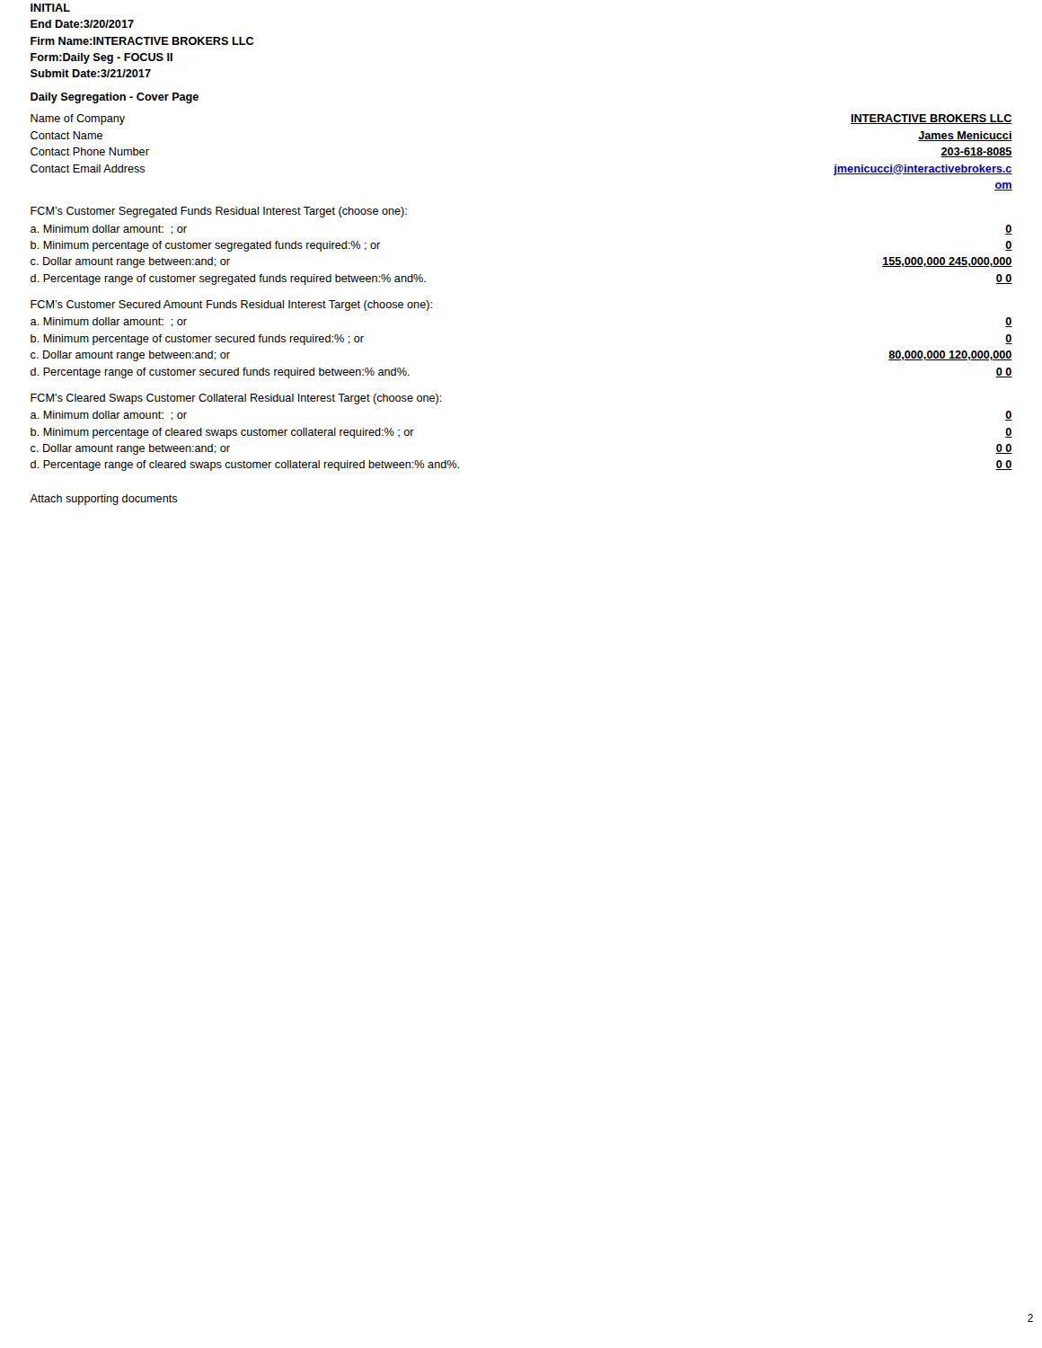INITIAL
End Date:3/20/2017
Firm Name:INTERACTIVE BROKERS LLC
Form:Daily Seg - FOCUS II
Submit Date:3/21/2017
Daily Segregation - Cover Page
| Name of Company | INTERACTIVE BROKERS LLC |
| Contact Name | James Menicucci |
| Contact Phone Number | 203-618-8085 |
| Contact Email Address | jmenicucci@interactivebrokers.c om |
FCM’s Customer Segregated Funds Residual Interest Target (choose one):
| a. Minimum dollar amount: ; or | 0 |
| b. Minimum percentage of customer segregated funds required:% ; or | 0 |
| c. Dollar amount range between:and; or | 155,000,000 245,000,000 |
| d. Percentage range of customer segregated funds required between:% and%. | 0 0 |
FCM’s Customer Secured Amount Funds Residual Interest Target (choose one):
| a. Minimum dollar amount: ; or | 0 |
| b. Minimum percentage of customer secured funds required:% ; or | 0 |
| c. Dollar amount range between:and; or | 80,000,000 120,000,000 |
| d. Percentage range of customer secured funds required between:% and%. | 0 0 |
FCM's Cleared Swaps Customer Collateral Residual Interest Target (choose one):
| a. Minimum dollar amount: ; or | 0 |
| b. Minimum percentage of cleared swaps customer collateral required:% ; or | 0 |
| c. Dollar amount range between:and; or | 0 0 |
| d. Percentage range of cleared swaps customer collateral required between:% and%. | 0 0 |
Attach supporting documents
2